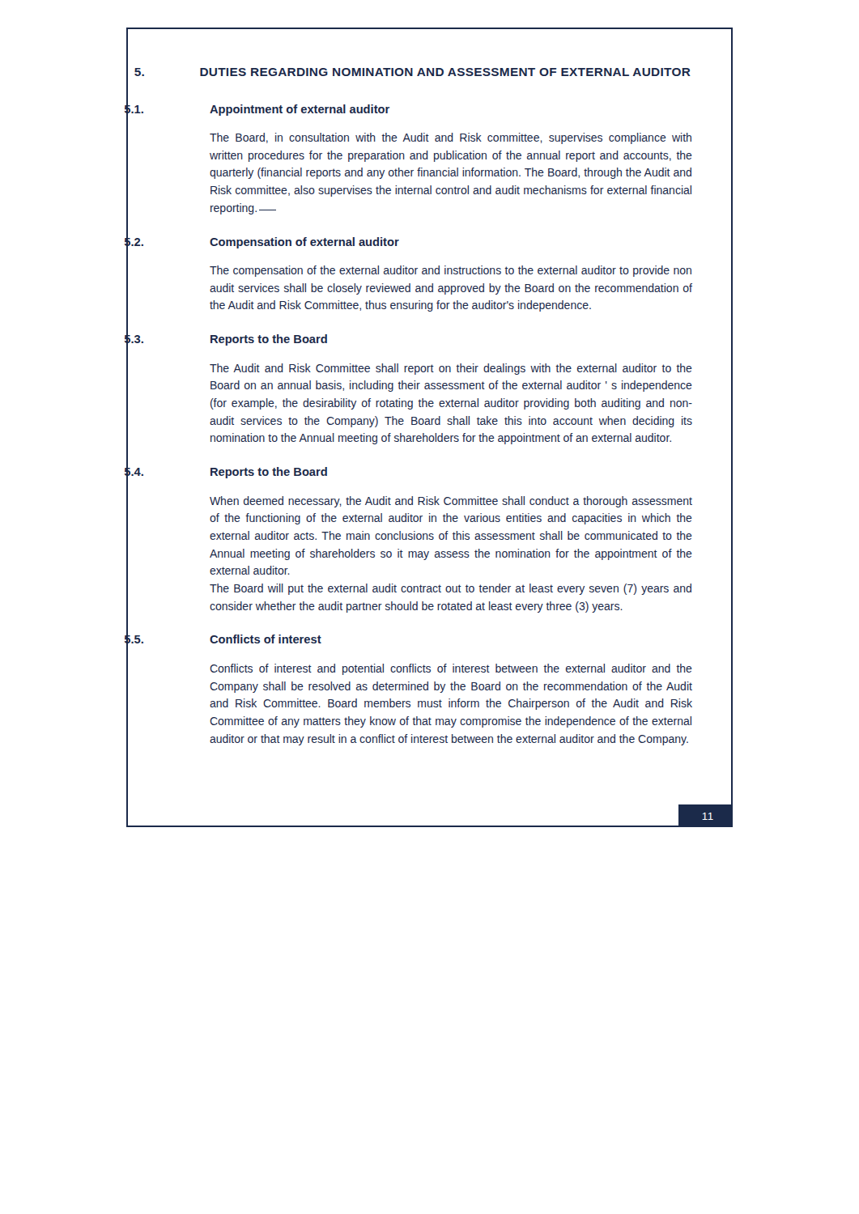5. DUTIES REGARDING NOMINATION AND ASSESSMENT OF EXTERNAL AUDITOR
5.1. Appointment of external auditor
The Board, in consultation with the Audit and Risk committee, supervises compliance with written procedures for the preparation and publication of the annual report and accounts, the quarterly (financial reports and any other financial information. The Board, through the Audit and Risk committee, also supervises the internal control and audit mechanisms for external financial reporting.
5.2. Compensation of external auditor
The compensation of the external auditor and instructions to the external auditor to provide non audit services shall be closely reviewed and approved by the Board on the recommendation of the Audit and Risk Committee, thus ensuring for the auditor's independence.
5.3. Reports to the Board
The Audit and Risk Committee shall report on their dealings with the external auditor to the Board on an annual basis, including their assessment of the external auditor ' s independence (for example, the desirability of rotating the external auditor providing both auditing and non-audit services to the Company) The Board shall take this into account when deciding its nomination to the Annual meeting of shareholders for the appointment of an external auditor.
5.4. Reports to the Board
When deemed necessary, the Audit and Risk Committee shall conduct a thorough assessment of the functioning of the external auditor in the various entities and capacities in which the external auditor acts. The main conclusions of this assessment shall be communicated to the Annual meeting of shareholders so it may assess the nomination for the appointment of the external auditor.
The Board will put the external audit contract out to tender at least every seven (7) years and consider whether the audit partner should be rotated at least every three (3) years.
5.5. Conflicts of interest
Conflicts of interest and potential conflicts of interest between the external auditor and the Company shall be resolved as determined by the Board on the recommendation of the Audit and Risk Committee. Board members must inform the Chairperson of the Audit and Risk Committee of any matters they know of that may compromise the independence of the external auditor or that may result in a conflict of interest between the external auditor and the Company.
11